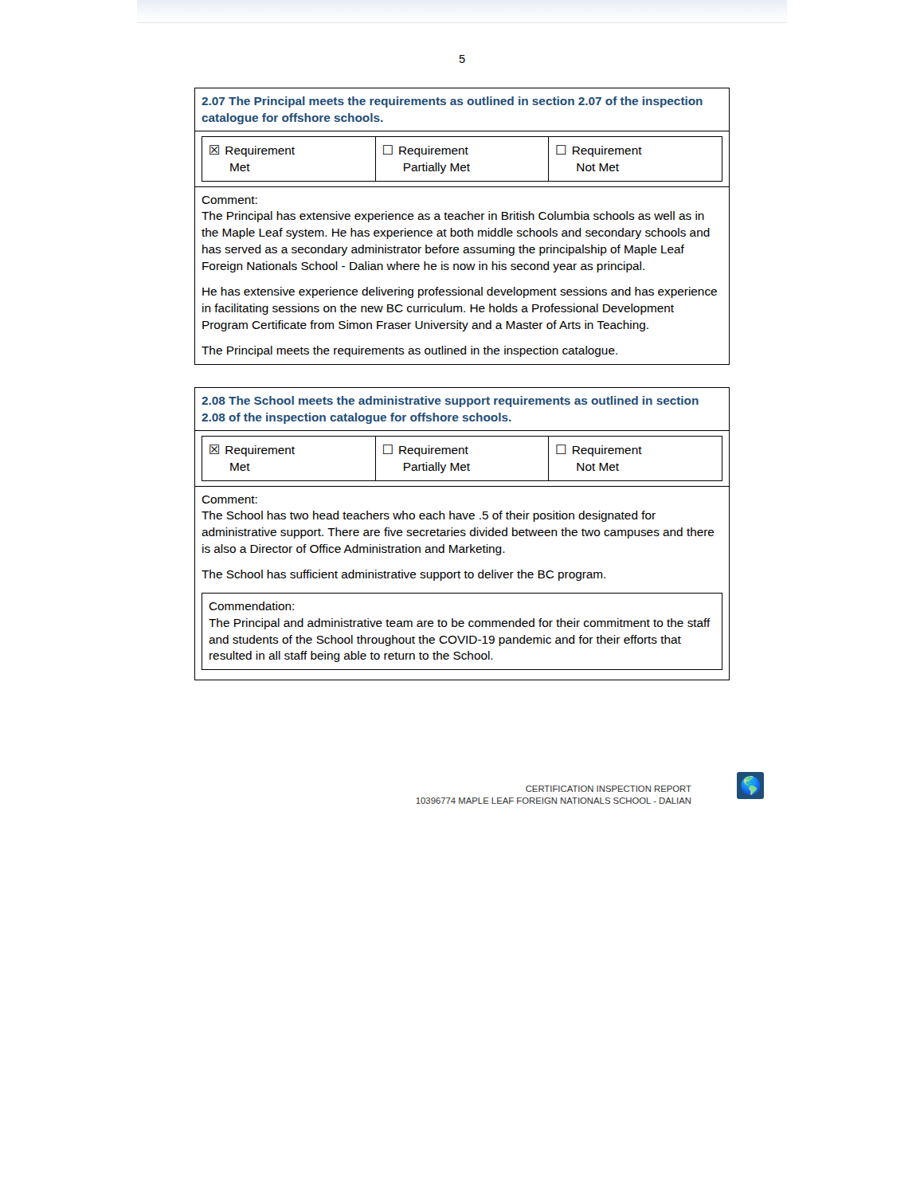5
| 2.07 The Principal meets the requirements as outlined in section 2.07 of the inspection catalogue for offshore schools. |
| / ☒ Requirement Met / ☐ Requirement Partially Met / ☐ Requirement Not Met / |
| Comment: The Principal has extensive experience as a teacher in British Columbia schools as well as in the Maple Leaf system. He has experience at both middle schools and secondary schools and has served as a secondary administrator before assuming the principalship of Maple Leaf Foreign Nationals School - Dalian where he is now in his second year as principal. He has extensive experience delivering professional development sessions and has experience in facilitating sessions on the new BC curriculum. He holds a Professional Development Program Certificate from Simon Fraser University and a Master of Arts in Teaching. The Principal meets the requirements as outlined in the inspection catalogue. |
| 2.08 The School meets the administrative support requirements as outlined in section 2.08 of the inspection catalogue for offshore schools. |
| / ☒ Requirement Met / ☐ Requirement Partially Met / ☐ Requirement Not Met / |
| Comment: The School has two head teachers who each have .5 of their position designated for administrative support. There are five secretaries divided between the two campuses and there is also a Director of Office Administration and Marketing. The School has sufficient administrative support to deliver the BC program. Commendation: The Principal and administrative team are to be commended for their commitment to the staff and students of the School throughout the COVID-19 pandemic and for their efforts that resulted in all staff being able to return to the School. |
CERTIFICATION INSPECTION REPORT
10396774 MAPLE LEAF FOREIGN NATIONALS SCHOOL - DALIAN
🌎